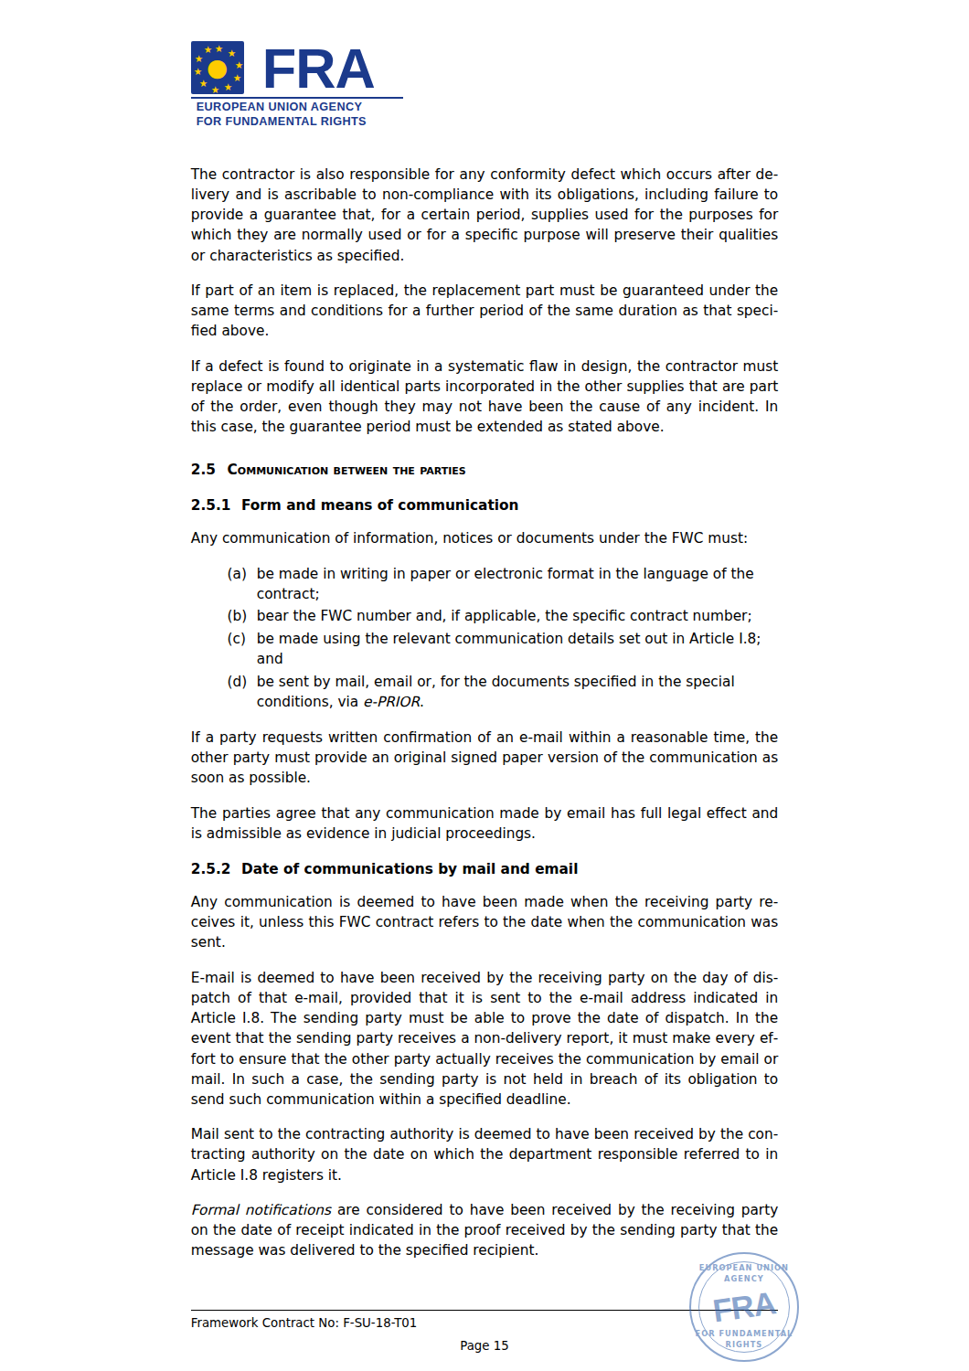| ★ ★ ★ ★ ★ ★ ★ ★ ★ ★ ● | FRA |
| EUROPEAN UNION AGENCY FOR FUNDAMENTAL RIGHTS |
The contractor is also responsible for any conformity defect which occurs after delivery and is ascribable to non-compliance with its obligations, including failure to provide a guarantee that, for a certain period, supplies used for the purposes for which they are normally used or for a specific purpose will preserve their qualities or characteristics as specified.
If part of an item is replaced, the replacement part must be guaranteed under the same terms and conditions for a further period of the same duration as that specified above.
If a defect is found to originate in a systematic flaw in design, the contractor must replace or modify all identical parts incorporated in the other supplies that are part of the order, even though they may not have been the cause of any incident. In this case, the guarantee period must be extended as stated above.
2.5 COMMUNICATION BETWEEN THE PARTIES
2.5.1 Form and means of communication
Any communication of information, notices or documents under the FWC must:
(a) be made in writing in paper or electronic format in the language of the contract;
(b) bear the FWC number and, if applicable, the specific contract number;
(c) be made using the relevant communication details set out in Article I.8; and
(d) be sent by mail, email or, for the documents specified in the special conditions, via e-PRIOR.
If a party requests written confirmation of an e-mail within a reasonable time, the other party must provide an original signed paper version of the communication as soon as possible.
The parties agree that any communication made by email has full legal effect and is admissible as evidence in judicial proceedings.
2.5.2 Date of communications by mail and email
Any communication is deemed to have been made when the receiving party receives it, unless this FWC contract refers to the date when the communication was sent.
E-mail is deemed to have been received by the receiving party on the day of dispatch of that e-mail, provided that it is sent to the e-mail address indicated in Article I.8. The sending party must be able to prove the date of dispatch. In the event that the sending party receives a non-delivery report, it must make every effort to ensure that the other party actually receives the communication by email or mail. In such a case, the sending party is not held in breach of its obligation to send such communication within a specified deadline.
Mail sent to the contracting authority is deemed to have been received by the contracting authority on the date on which the department responsible referred to in Article I.8 registers it.
Formal notifications are considered to have been received by the receiving party on the date of receipt indicated in the proof received by the sending party that the message was delivered to the specified recipient.
Framework Contract No: F-SU-18-T01
Page 15
EUROPEAN UNION AGENCY
FOR FUNDAMENTAL RIGHTS
FRA